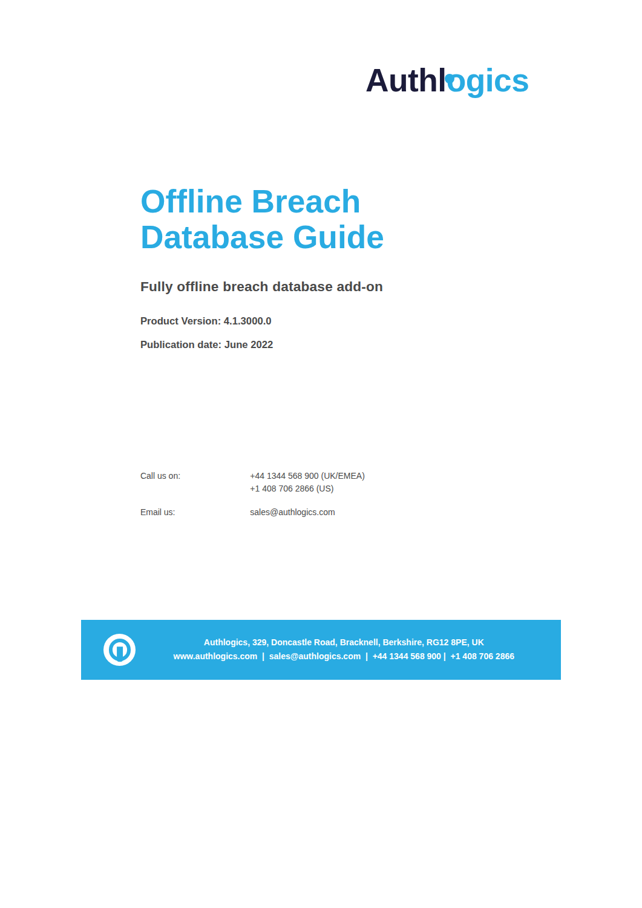Auth logics
Offline Breach Database Guide
Fully offline breach database add-on
Product Version: 4.1.3000.0
Publication date: June 2022
| Call us on: | +44 1344 568 900 (UK/EMEA) +1 408 706 2866 (US) |
| Email us: | sales@authlogics.com |
Authlogics, 329, Doncastle Road, Bracknell, Berkshire, RG12 8PE, UK
www.authlogics.com | sales@authlogics.com | +44 1344 568 900 | +1 408 706 2866